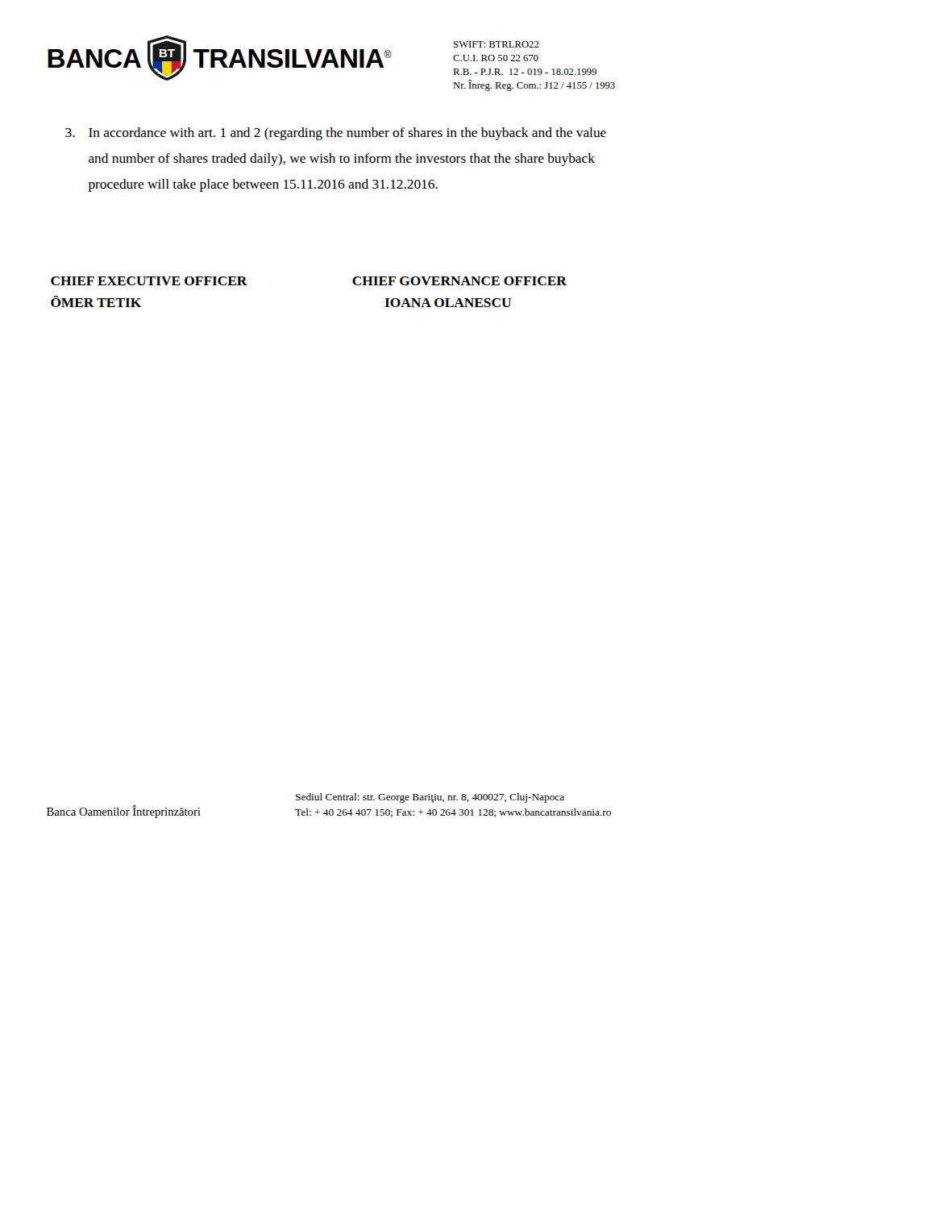BANCA BT TRANSILVANIA®
SWIFT: BTRLRO22
C.U.I. RO 50 22 670
R.B. - P.J.R. 12 - 019 - 18.02.1999
Nr. Înreg. Reg. Com.: J12 / 4155 / 1993
In accordance with art. 1 and 2 (regarding the number of shares in the buyback and the value and number of shares traded daily), we wish to inform the investors that the share buyback procedure will take place between 15.11.2016 and 31.12.2016.
CHIEF EXECUTIVE OFFICER
ÖMER TETIK
CHIEF GOVERNANCE OFFICER
IOANA OLANESCU
Banca Oamenilor Întreprinzători
Sediul Central: str. George Bariţiu, nr. 8, 400027, Cluj-Napoca
Tel: + 40 264 407 150; Fax: + 40 264 301 128; www.bancatransilvania.ro